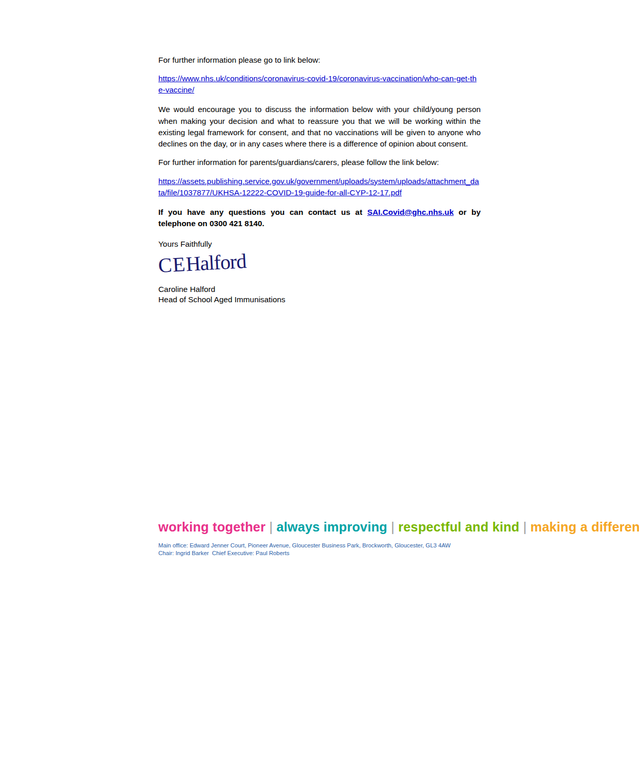For further information please go to link below:
https://www.nhs.uk/conditions/coronavirus-covid-19/coronavirus-vaccination/who-can-get-the-vaccine/
We would encourage you to discuss the information below with your child/young person when making your decision and what to reassure you that we will be working within the existing legal framework for consent, and that no vaccinations will be given to anyone who declines on the day, or in any cases where there is a difference of opinion about consent.
For further information for parents/guardians/carers, please follow the link below:
https://assets.publishing.service.gov.uk/government/uploads/system/uploads/attachment_data/file/1037877/UKHSA-12222-COVID-19-guide-for-all-CYP-12-17.pdf
If you have any questions you can contact us at SAI.Covid@ghc.nhs.uk or by telephone on 0300 421 8140.
Yours Faithfully
C E Halford
Caroline Halford
Head of School Aged Immunisations
working together | always improving | respectful and kind | making a difference
Main office: Edward Jenner Court, Pioneer Avenue, Gloucester Business Park, Brockworth, Gloucester, GL3 4AW
Chair: Ingrid Barker Chief Executive: Paul Roberts